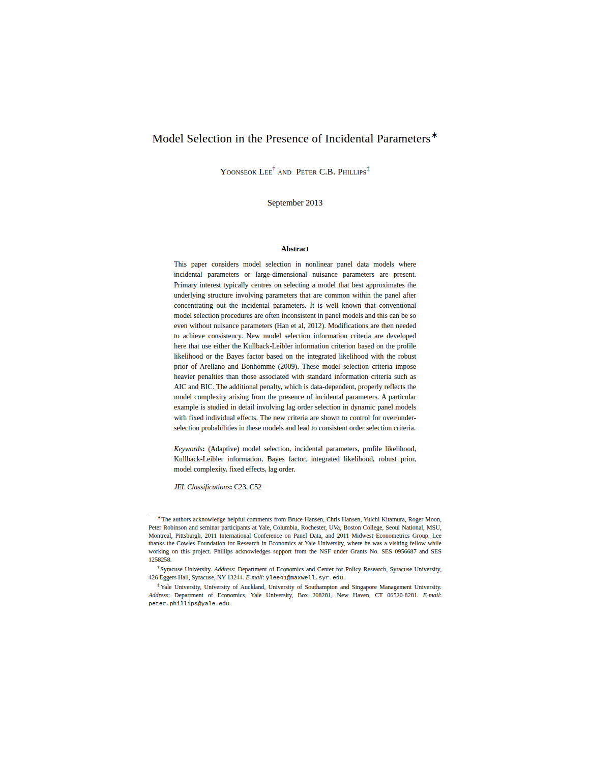Model Selection in the Presence of Incidental Parameters∗
Yoonseok Lee† and Peter C.B. Phillips‡
September 2013
Abstract
This paper considers model selection in nonlinear panel data models where incidental parameters or large-dimensional nuisance parameters are present. Primary interest typically centres on selecting a model that best approximates the underlying structure involving parameters that are common within the panel after concentrating out the incidental parameters. It is well known that conventional model selection procedures are often inconsistent in panel models and this can be so even without nuisance parameters (Han et al, 2012). Modifications are then needed to achieve consistency. New model selection information criteria are developed here that use either the Kullback-Leibler information criterion based on the profile likelihood or the Bayes factor based on the integrated likelihood with the robust prior of Arellano and Bonhomme (2009). These model selection criteria impose heavier penalties than those associated with standard information criteria such as AIC and BIC. The additional penalty, which is data-dependent, properly reflects the model complexity arising from the presence of incidental parameters. A particular example is studied in detail involving lag order selection in dynamic panel models with fixed individual effects. The new criteria are shown to control for over/under-selection probabilities in these models and lead to consistent order selection criteria.
Keywords: (Adaptive) model selection, incidental parameters, profile likelihood, Kullback-Leibler information, Bayes factor, integrated likelihood, robust prior, model complexity, fixed effects, lag order.
JEL Classifications: C23, C52
∗The authors acknowledge helpful comments from Bruce Hansen, Chris Hansen, Yuichi Kitamura, Roger Moon, Peter Robinson and seminar participants at Yale, Columbia, Rochester, UVa, Boston College, Seoul National, MSU, Montreal, Pittsburgh, 2011 International Conference on Panel Data, and 2011 Midwest Econometrics Group. Lee thanks the Cowles Foundation for Research in Economics at Yale University, where he was a visiting fellow while working on this project. Phillips acknowledges support from the NSF under Grants No. SES 0956687 and SES 1258258.
†Syracuse University. Address: Department of Economics and Center for Policy Research, Syracuse University, 426 Eggers Hall, Syracuse, NY 13244. E-mail: ylee41@maxwell.syr.edu.
‡Yale University, University of Auckland, University of Southampton and Singapore Management University. Address: Department of Economics, Yale University, Box 208281, New Haven, CT 06520-8281. E-mail: peter.phillips@yale.edu.